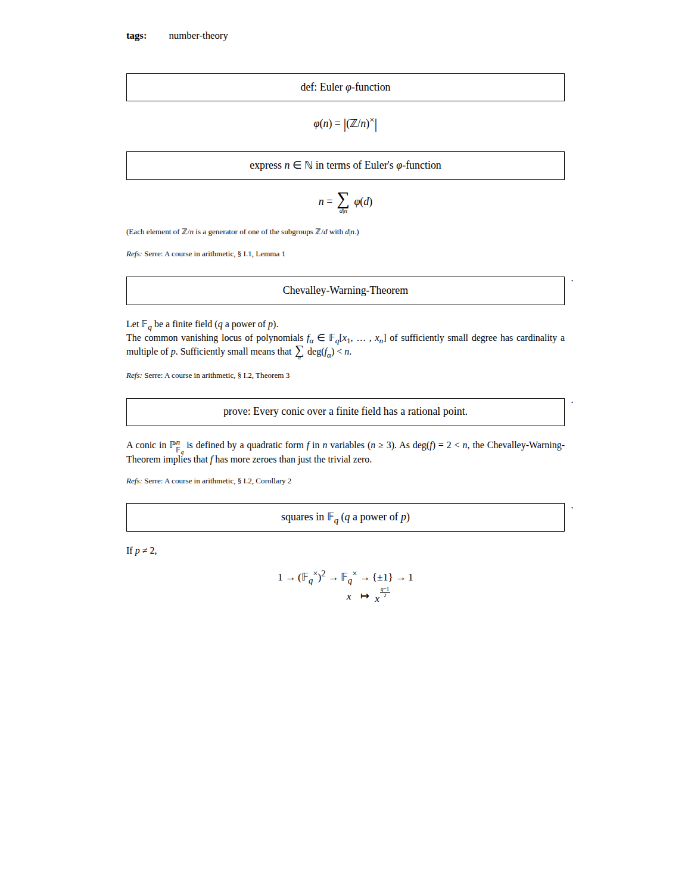tags: number-theory
def: Euler φ-function
φ(n) = |(ℤ/n)×|
express n ∈ ℕ in terms of Euler's φ-function
n = ∑d|n φ(d)
(Each element of ℤ/n is a generator of one of the subgroups ℤ/d with d|n.)
Refs: Serre: A course in arithmetic, § I.1, Lemma 1
Chevalley-Warning-Theorem
Let 𝔽q be a finite field (q a power of p).
The common vanishing locus of polynomials fα ∈ 𝔽q[x1, … , xn] of sufficiently small degree has cardinality a multiple of p. Sufficiently small means that ∑α deg(fα) < n.
Refs: Serre: A course in arithmetic, § I.2, Theorem 3
prove: Every conic over a finite field has a rational point.
A conic in ℙn𝔽q is defined by a quadratic form f in n variables (n ≥ 3). As deg(f) = 2 < n, the Chevalley-Warning-Theorem implies that f has more zeroes than just the trivial zero.
Refs: Serre: A course in arithmetic, § I.2, Corollary 2
squares in 𝔽q (q a power of p)
If p ≠ 2,
| 1 | → | (𝔽 q × ) 2 | → | 𝔽 q × | → | {±1} | → | 1 |
| | | | | x | ↦ | x q −1 2 | | |